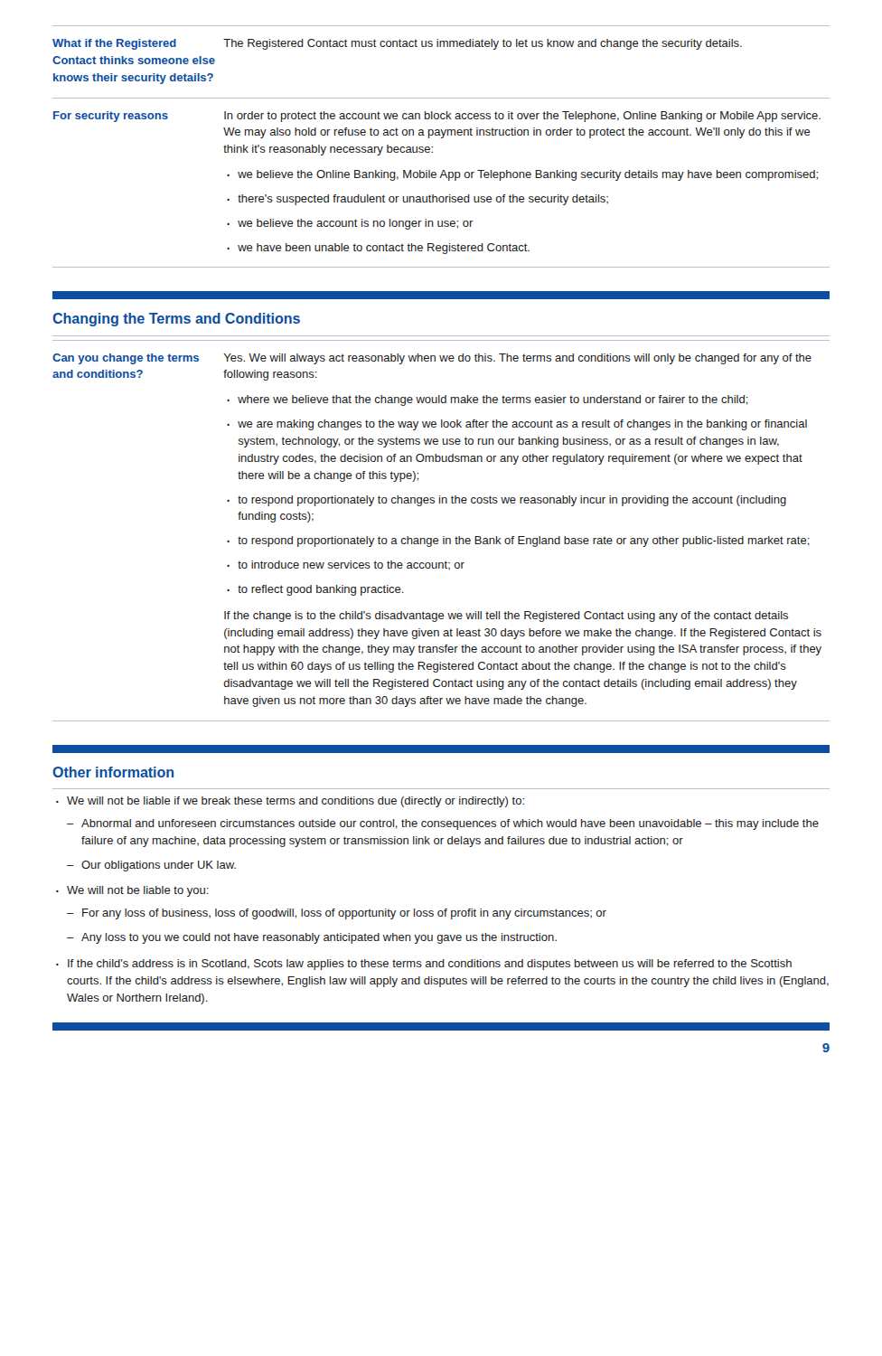| What if the Registered Contact thinks someone else knows their security details? | The Registered Contact must contact us immediately to let us know and change the security details. |
| For security reasons | In order to protect the account we can block access to it over the Telephone, Online Banking or Mobile App service. We may also hold or refuse to act on a payment instruction in order to protect the account. We'll only do this if we think it's reasonably necessary because: we believe the Online Banking, Mobile App or Telephone Banking security details may have been compromised; there's suspected fraudulent or unauthorised use of the security details; we believe the account is no longer in use; or we have been unable to contact the Registered Contact. |
Changing the Terms and Conditions
| Can you change the terms and conditions? | Yes. We will always act reasonably when we do this. The terms and conditions will only be changed for any of the following reasons: where we believe that the change would make the terms easier to understand or fairer to the child; we are making changes to the way we look after the account as a result of changes in the banking or financial system, technology, or the systems we use to run our banking business, or as a result of changes in law, industry codes, the decision of an Ombudsman or any other regulatory requirement (or where we expect that there will be a change of this type); to respond proportionately to changes in the costs we reasonably incur in providing the account (including funding costs); to respond proportionately to a change in the Bank of England base rate or any other public-listed market rate; to introduce new services to the account; or to reflect good banking practice. If the change is to the child's disadvantage we will tell the Registered Contact using any of the contact details (including email address) they have given at least 30 days before we make the change. If the Registered Contact is not happy with the change, they may transfer the account to another provider using the ISA transfer process, if they tell us within 60 days of us telling the Registered Contact about the change. If the change is not to the child's disadvantage we will tell the Registered Contact using any of the contact details (including email address) they have given us not more than 30 days after we have made the change. |
Other information
We will not be liable if we break these terms and conditions due (directly or indirectly) to:
Abnormal and unforeseen circumstances outside our control, the consequences of which would have been unavoidable – this may include the failure of any machine, data processing system or transmission link or delays and failures due to industrial action; or
Our obligations under UK law.
We will not be liable to you:
For any loss of business, loss of goodwill, loss of opportunity or loss of profit in any circumstances; or
Any loss to you we could not have reasonably anticipated when you gave us the instruction.
If the child's address is in Scotland, Scots law applies to these terms and conditions and disputes between us will be referred to the Scottish courts. If the child's address is elsewhere, English law will apply and disputes will be referred to the courts in the country the child lives in (England, Wales or Northern Ireland).
9